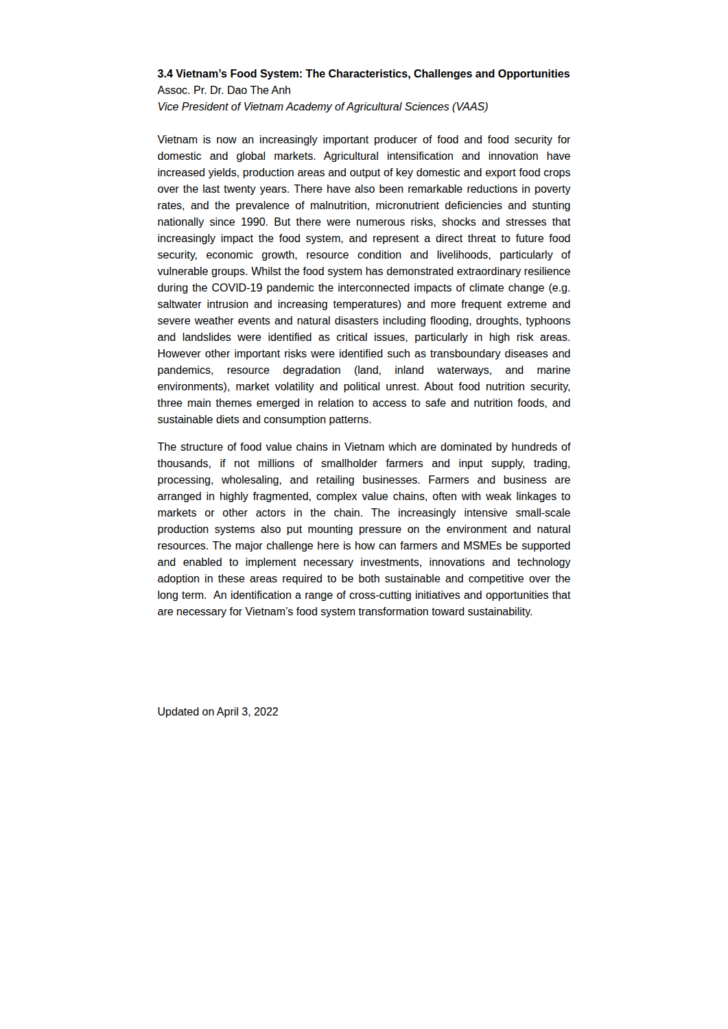3.4 Vietnam’s Food System: The Characteristics, Challenges and Opportunities
Assoc. Pr. Dr. Dao The Anh
Vice President of Vietnam Academy of Agricultural Sciences (VAAS)
Vietnam is now an increasingly important producer of food and food security for domestic and global markets. Agricultural intensification and innovation have increased yields, production areas and output of key domestic and export food crops over the last twenty years. There have also been remarkable reductions in poverty rates, and the prevalence of malnutrition, micronutrient deficiencies and stunting nationally since 1990. But there were numerous risks, shocks and stresses that increasingly impact the food system, and represent a direct threat to future food security, economic growth, resource condition and livelihoods, particularly of vulnerable groups. Whilst the food system has demonstrated extraordinary resilience during the COVID-19 pandemic the interconnected impacts of climate change (e.g. saltwater intrusion and increasing temperatures) and more frequent extreme and severe weather events and natural disasters including flooding, droughts, typhoons and landslides were identified as critical issues, particularly in high risk areas. However other important risks were identified such as transboundary diseases and pandemics, resource degradation (land, inland waterways, and marine environments), market volatility and political unrest. About food nutrition security, three main themes emerged in relation to access to safe and nutrition foods, and sustainable diets and consumption patterns.
The structure of food value chains in Vietnam which are dominated by hundreds of thousands, if not millions of smallholder farmers and input supply, trading, processing, wholesaling, and retailing businesses. Farmers and business are arranged in highly fragmented, complex value chains, often with weak linkages to markets or other actors in the chain. The increasingly intensive small-scale production systems also put mounting pressure on the environment and natural resources. The major challenge here is how can farmers and MSMEs be supported and enabled to implement necessary investments, innovations and technology adoption in these areas required to be both sustainable and competitive over the long term. An identification a range of cross-cutting initiatives and opportunities that are necessary for Vietnam’s food system transformation toward sustainability.
Updated on April 3, 2022